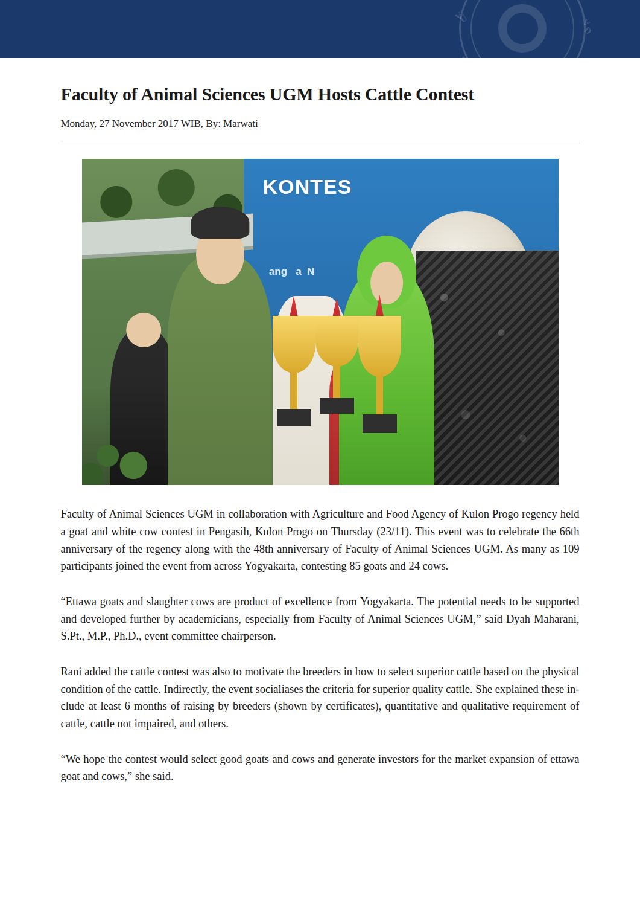U G M A D A M A D A J A G A
Faculty of Animal Sciences UGM Hosts Cattle Contest
Monday, 27 November 2017 WIB, By: Marwati
KONTES
ang a N
Faculty of Animal Sciences UGM in collaboration with Agriculture and Food Agency of Kulon Progo regency held a goat and white cow contest in Pengasih, Kulon Progo on Thursday (23/11). This event was to celebrate the 66th anniversary of the regency along with the 48th anniversary of Faculty of Animal Sciences UGM. As many as 109 participants joined the event from across Yogyakarta, contesting 85 goats and 24 cows.
“Ettawa goats and slaughter cows are product of excellence from Yogyakarta. The potential needs to be supported and developed further by academicians, especially from Faculty of Animal Sciences UGM,” said Dyah Maharani, S.Pt., M.P., Ph.D., event committee chairperson.
Rani added the cattle contest was also to motivate the breeders in how to select superior cattle based on the physical condition of the cattle. Indirectly, the event socialiases the criteria for superior quality cattle. She explained these include at least 6 months of raising by breeders (shown by certificates), quantitative and qualitative requirement of cattle, cattle not impaired, and others.
“We hope the contest would select good goats and cows and generate investors for the market expansion of ettawa goat and cows,” she said.